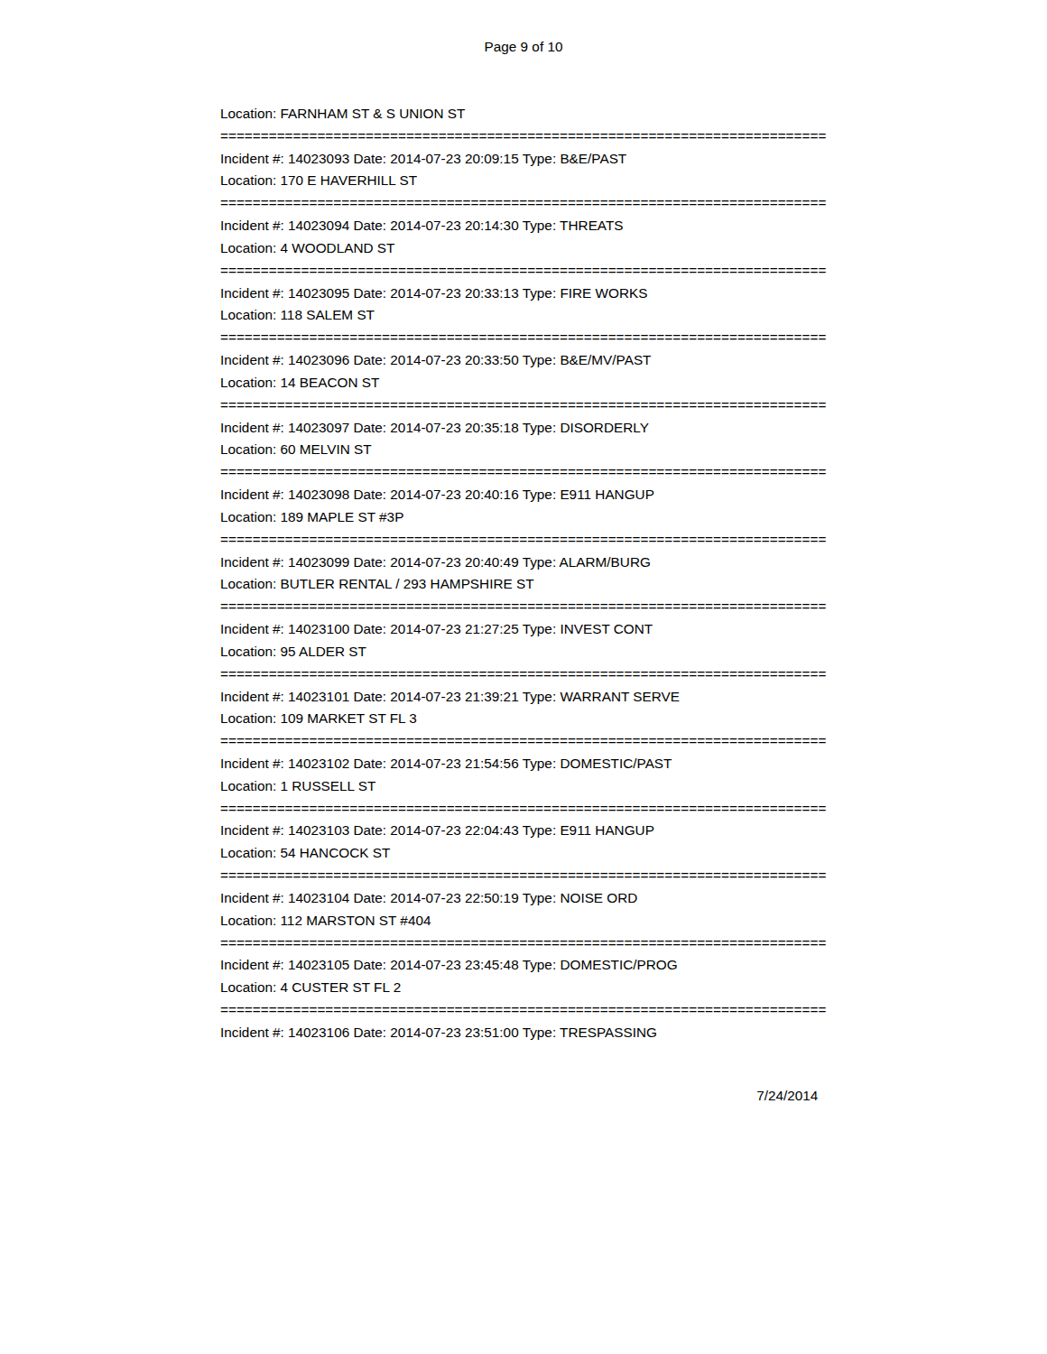Page 9 of 10
Location: FARNHAM ST & S UNION ST
===========================================================================
Incident #: 14023093 Date: 2014-07-23 20:09:15 Type: B&E/PAST
Location: 170 E HAVERHILL ST
===========================================================================
Incident #: 14023094 Date: 2014-07-23 20:14:30 Type: THREATS
Location: 4 WOODLAND ST
===========================================================================
Incident #: 14023095 Date: 2014-07-23 20:33:13 Type: FIRE WORKS
Location: 118 SALEM ST
===========================================================================
Incident #: 14023096 Date: 2014-07-23 20:33:50 Type: B&E/MV/PAST
Location: 14 BEACON ST
===========================================================================
Incident #: 14023097 Date: 2014-07-23 20:35:18 Type: DISORDERLY
Location: 60 MELVIN ST
===========================================================================
Incident #: 14023098 Date: 2014-07-23 20:40:16 Type: E911 HANGUP
Location: 189 MAPLE ST #3P
===========================================================================
Incident #: 14023099 Date: 2014-07-23 20:40:49 Type: ALARM/BURG
Location: BUTLER RENTAL / 293 HAMPSHIRE ST
===========================================================================
Incident #: 14023100 Date: 2014-07-23 21:27:25 Type: INVEST CONT
Location: 95 ALDER ST
===========================================================================
Incident #: 14023101 Date: 2014-07-23 21:39:21 Type: WARRANT SERVE
Location: 109 MARKET ST FL 3
===========================================================================
Incident #: 14023102 Date: 2014-07-23 21:54:56 Type: DOMESTIC/PAST
Location: 1 RUSSELL ST
===========================================================================
Incident #: 14023103 Date: 2014-07-23 22:04:43 Type: E911 HANGUP
Location: 54 HANCOCK ST
===========================================================================
Incident #: 14023104 Date: 2014-07-23 22:50:19 Type: NOISE ORD
Location: 112 MARSTON ST #404
===========================================================================
Incident #: 14023105 Date: 2014-07-23 23:45:48 Type: DOMESTIC/PROG
Location: 4 CUSTER ST FL 2
===========================================================================
Incident #: 14023106 Date: 2014-07-23 23:51:00 Type: TRESPASSING
7/24/2014